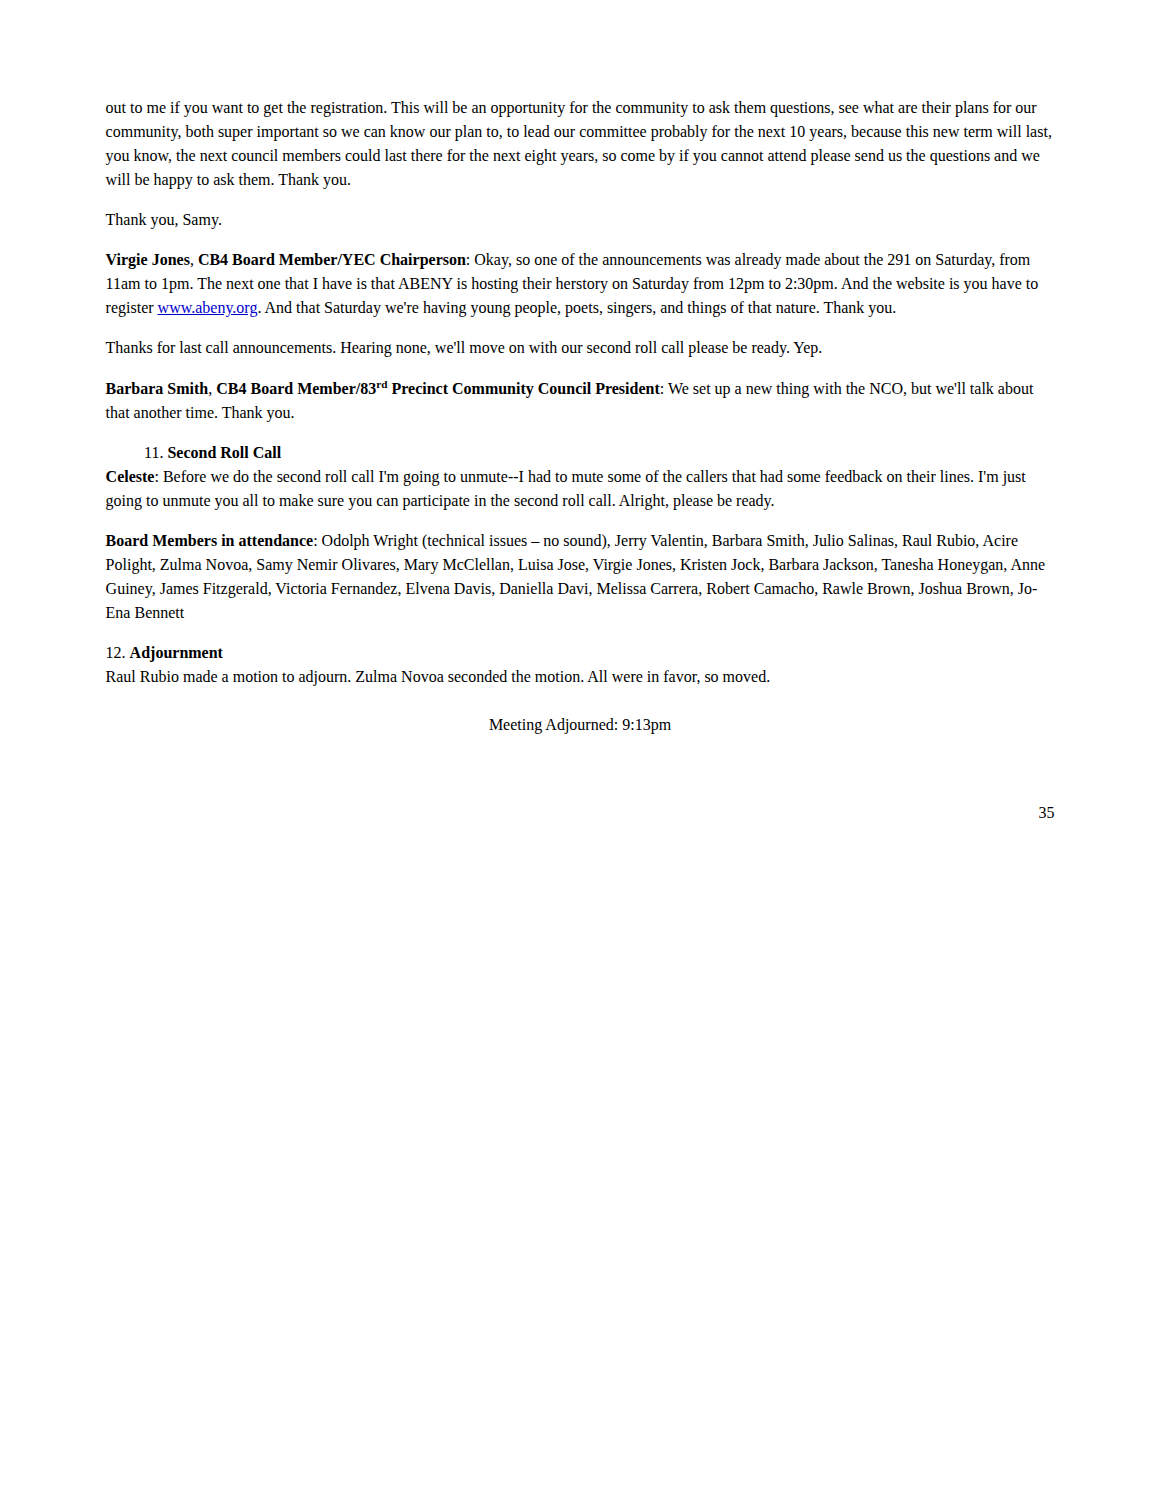out to me if you want to get the registration. This will be an opportunity for the community to ask them questions, see what are their plans for our community, both super important so we can know our plan to, to lead our committee probably for the next 10 years, because this new term will last, you know, the next council members could last there for the next eight years, so come by if you cannot attend please send us the questions and we will be happy to ask them. Thank you.
Thank you, Samy.
Virgie Jones, CB4 Board Member/YEC Chairperson: Okay, so one of the announcements was already made about the 291 on Saturday, from 11am to 1pm. The next one that I have is that ABENY is hosting their herstory on Saturday from 12pm to 2:30pm. And the website is you have to register www.abeny.org. And that Saturday we're having young people, poets, singers, and things of that nature. Thank you.
Thanks for last call announcements. Hearing none, we'll move on with our second roll call please be ready. Yep.
Barbara Smith, CB4 Board Member/83rd Precinct Community Council President: We set up a new thing with the NCO, but we'll talk about that another time. Thank you.
11. Second Roll Call
Celeste: Before we do the second roll call I'm going to unmute--I had to mute some of the callers that had some feedback on their lines. I'm just going to unmute you all to make sure you can participate in the second roll call. Alright, please be ready.
Board Members in attendance: Odolph Wright (technical issues – no sound), Jerry Valentin, Barbara Smith, Julio Salinas, Raul Rubio, Acire Polight, Zulma Novoa, Samy Nemir Olivares, Mary McClellan, Luisa Jose, Virgie Jones, Kristen Jock, Barbara Jackson, Tanesha Honeygan, Anne Guiney, James Fitzgerald, Victoria Fernandez, Elvena Davis, Daniella Davi, Melissa Carrera, Robert Camacho, Rawle Brown, Joshua Brown, Jo-Ena Bennett
12. Adjournment
Raul Rubio made a motion to adjourn. Zulma Novoa seconded the motion. All were in favor, so moved.
Meeting Adjourned: 9:13pm
35